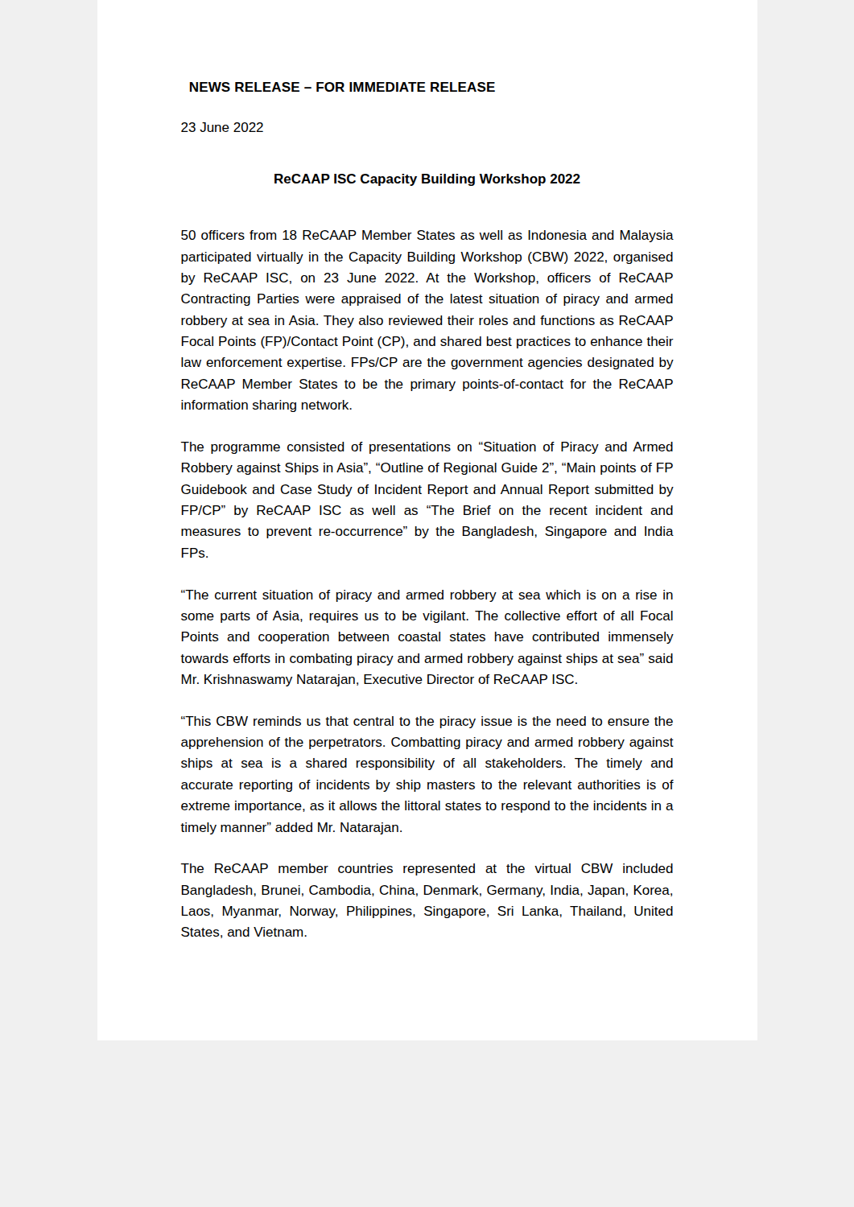NEWS RELEASE – FOR IMMEDIATE RELEASE
23 June 2022
ReCAAP ISC Capacity Building Workshop 2022
50 officers from 18 ReCAAP Member States as well as Indonesia and Malaysia participated virtually in the Capacity Building Workshop (CBW) 2022, organised by ReCAAP ISC, on 23 June 2022. At the Workshop, officers of ReCAAP Contracting Parties were appraised of the latest situation of piracy and armed robbery at sea in Asia. They also reviewed their roles and functions as ReCAAP Focal Points (FP)/Contact Point (CP), and shared best practices to enhance their law enforcement expertise. FPs/CP are the government agencies designated by ReCAAP Member States to be the primary points-of-contact for the ReCAAP information sharing network.
The programme consisted of presentations on “Situation of Piracy and Armed Robbery against Ships in Asia”, “Outline of Regional Guide 2”, “Main points of FP Guidebook and Case Study of Incident Report and Annual Report submitted by FP/CP” by ReCAAP ISC as well as “The Brief on the recent incident and measures to prevent re-occurrence” by the Bangladesh, Singapore and India FPs.
“The current situation of piracy and armed robbery at sea which is on a rise in some parts of Asia, requires us to be vigilant. The collective effort of all Focal Points and cooperation between coastal states have contributed immensely towards efforts in combating piracy and armed robbery against ships at sea” said Mr. Krishnaswamy Natarajan, Executive Director of ReCAAP ISC.
“This CBW reminds us that central to the piracy issue is the need to ensure the apprehension of the perpetrators. Combatting piracy and armed robbery against ships at sea is a shared responsibility of all stakeholders. The timely and accurate reporting of incidents by ship masters to the relevant authorities is of extreme importance, as it allows the littoral states to respond to the incidents in a timely manner” added Mr. Natarajan.
The ReCAAP member countries represented at the virtual CBW included Bangladesh, Brunei, Cambodia, China, Denmark, Germany, India, Japan, Korea, Laos, Myanmar, Norway, Philippines, Singapore, Sri Lanka, Thailand, United States, and Vietnam.